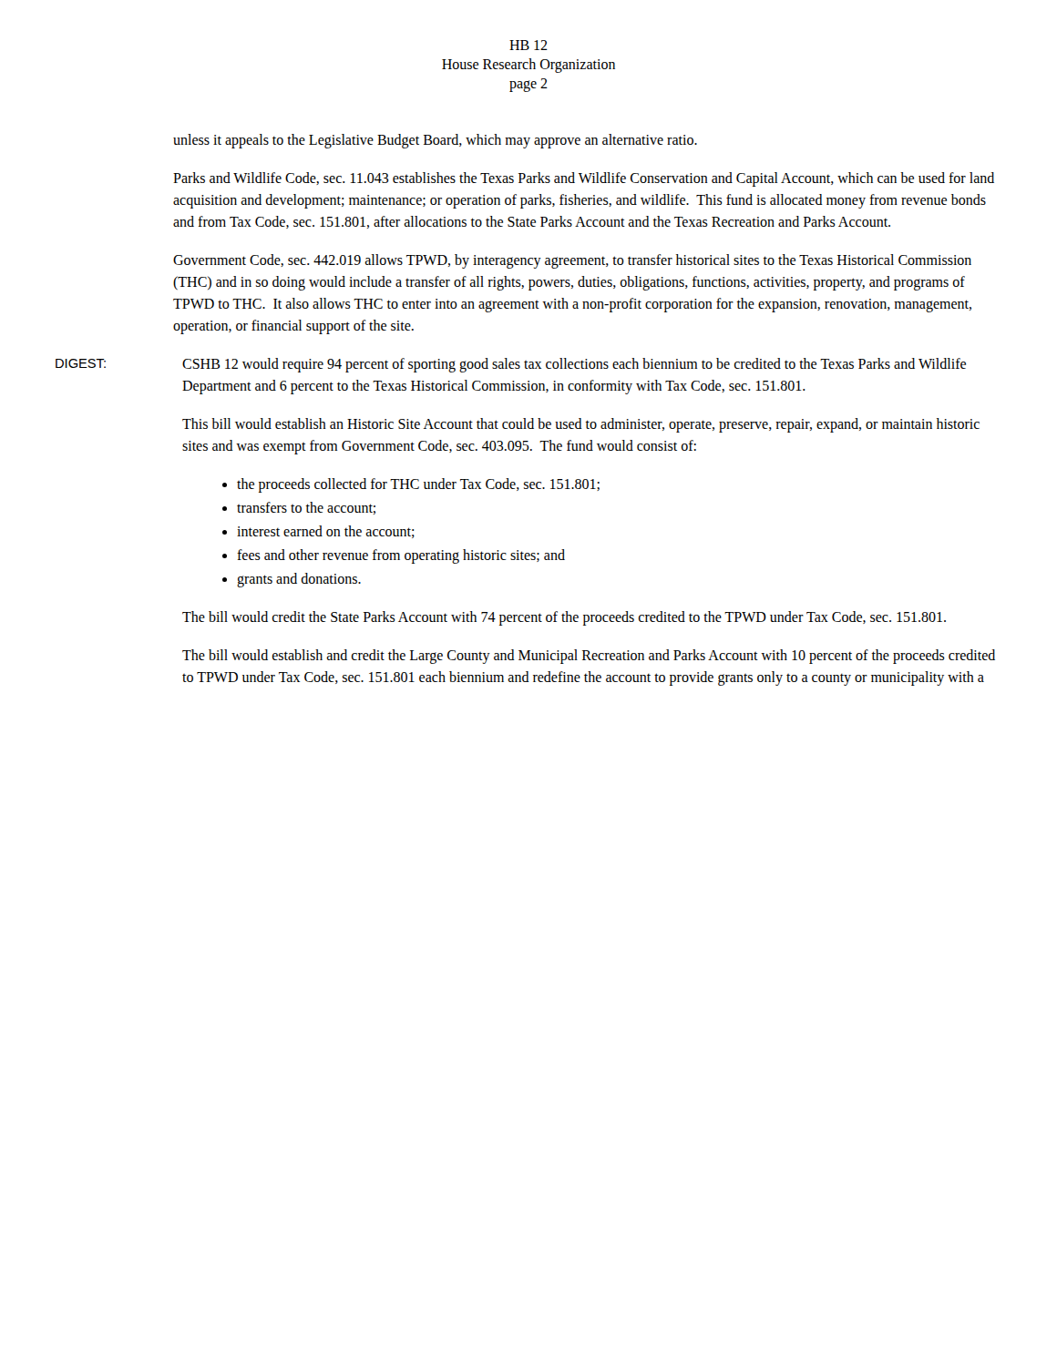HB 12
House Research Organization
page 2
unless it appeals to the Legislative Budget Board, which may approve an alternative ratio.
Parks and Wildlife Code, sec. 11.043 establishes the Texas Parks and Wildlife Conservation and Capital Account, which can be used for land acquisition and development; maintenance; or operation of parks, fisheries, and wildlife. This fund is allocated money from revenue bonds and from Tax Code, sec. 151.801, after allocations to the State Parks Account and the Texas Recreation and Parks Account.
Government Code, sec. 442.019 allows TPWD, by interagency agreement, to transfer historical sites to the Texas Historical Commission (THC) and in so doing would include a transfer of all rights, powers, duties, obligations, functions, activities, property, and programs of TPWD to THC. It also allows THC to enter into an agreement with a non-profit corporation for the expansion, renovation, management, operation, or financial support of the site.
DIGEST:
CSHB 12 would require 94 percent of sporting good sales tax collections each biennium to be credited to the Texas Parks and Wildlife Department and 6 percent to the Texas Historical Commission, in conformity with Tax Code, sec. 151.801.
This bill would establish an Historic Site Account that could be used to administer, operate, preserve, repair, expand, or maintain historic sites and was exempt from Government Code, sec. 403.095. The fund would consist of:
the proceeds collected for THC under Tax Code, sec. 151.801;
transfers to the account;
interest earned on the account;
fees and other revenue from operating historic sites; and
grants and donations.
The bill would credit the State Parks Account with 74 percent of the proceeds credited to the TPWD under Tax Code, sec. 151.801.
The bill would establish and credit the Large County and Municipal Recreation and Parks Account with 10 percent of the proceeds credited to TPWD under Tax Code, sec. 151.801 each biennium and redefine the account to provide grants only to a county or municipality with a